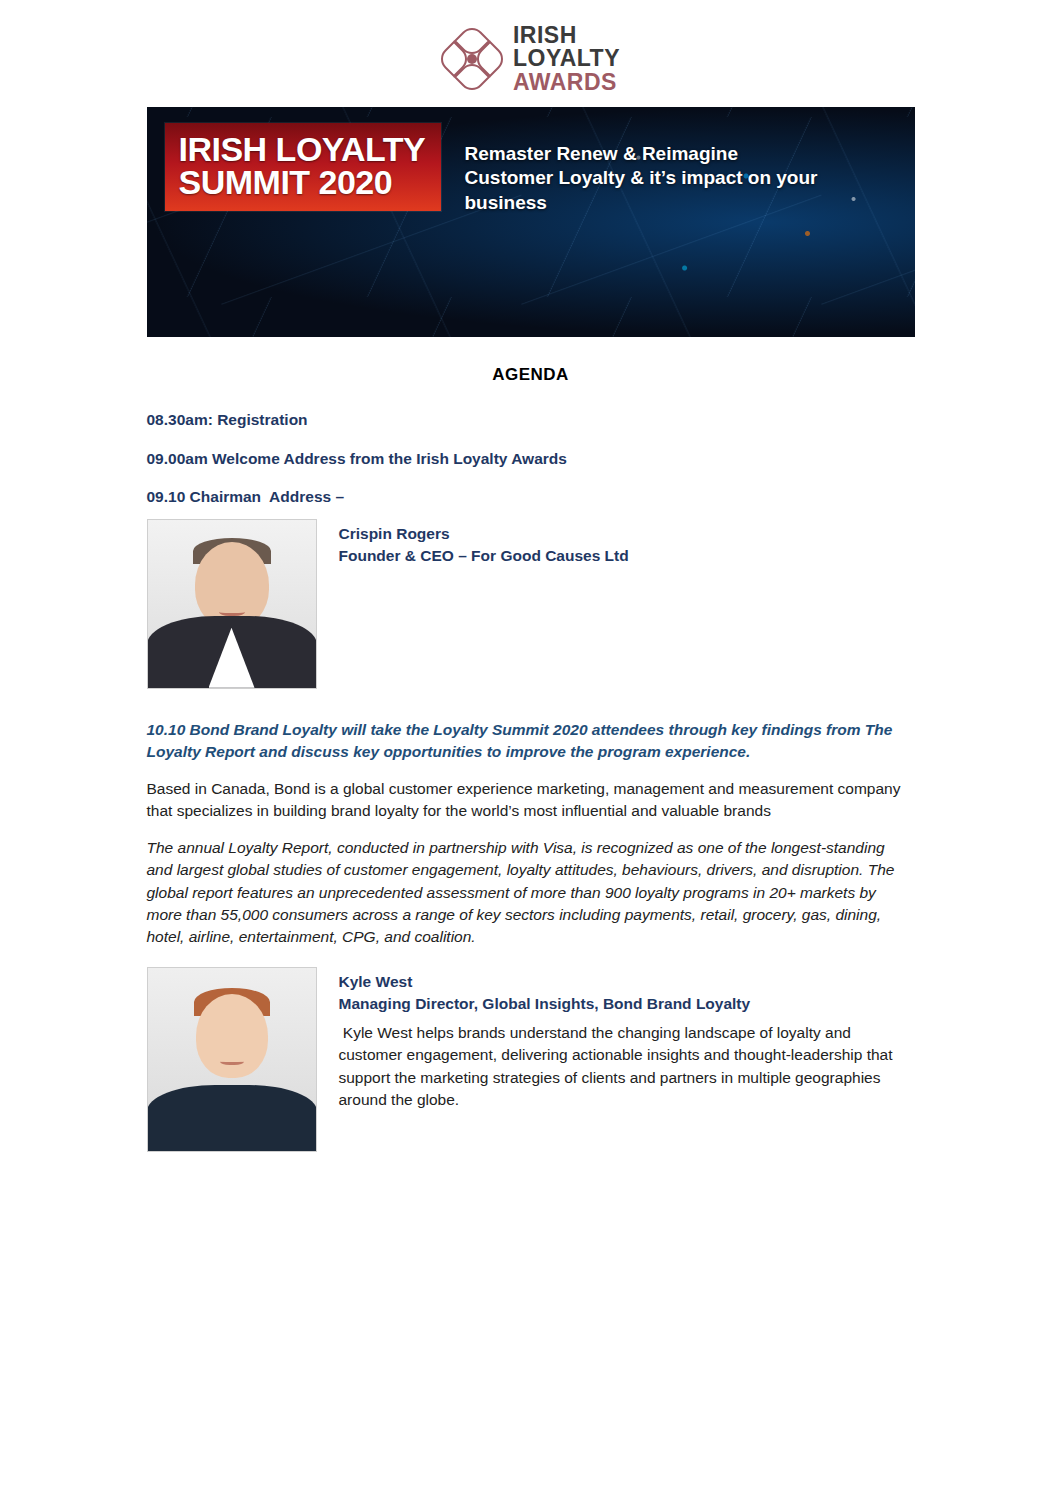IRISH
LOYALTY
AWARDS
Irish Loyalty
Summit 2020
12th March, InterContinental Hotel, Dublin
Remaster Renew & Reimagine Customer Loyalty & it’s impact on your business
AGENDA
08.30am: Registration
09.00am Welcome Address from the Irish Loyalty Awards
09.10 Chairman Address –
Crispin Rogers
Founder & CEO – For Good Causes Ltd
10.10 Bond Brand Loyalty will take the Loyalty Summit 2020 attendees through key findings from The Loyalty Report and discuss key opportunities to improve the program experience.
Based in Canada, Bond is a global customer experience marketing, management and measurement company that specializes in building brand loyalty for the world’s most influential and valuable brands
The annual Loyalty Report, conducted in partnership with Visa, is recognized as one of the longest-standing and largest global studies of customer engagement, loyalty attitudes, behaviours, drivers, and disruption. The global report features an unprecedented assessment of more than 900 loyalty programs in 20+ markets by more than 55,000 consumers across a range of key sectors including payments, retail, grocery, gas, dining, hotel, airline, entertainment, CPG, and coalition.
Kyle West
Managing Director, Global Insights, Bond Brand Loyalty
Kyle West helps brands understand the changing landscape of loyalty and customer engagement, delivering actionable insights and thought-leadership that support the marketing strategies of clients and partners in multiple geographies around the globe.